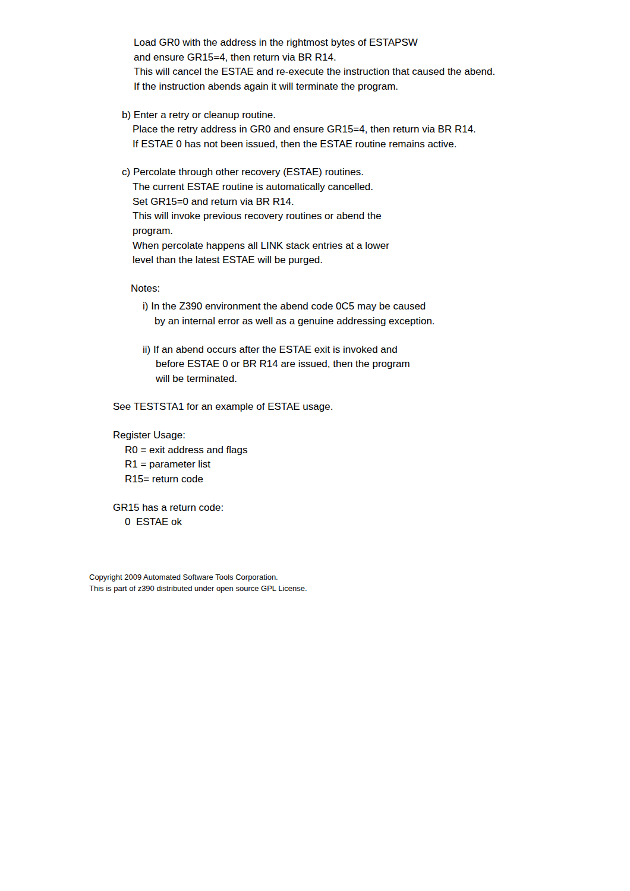Load GR0 with the address in the rightmost bytes of ESTAPSW
and ensure GR15=4, then return via BR R14.
This will cancel the ESTAE and re-execute the instruction that caused the abend.
If the instruction abends again it will terminate the program.
b) Enter a retry or cleanup routine.
Place the retry address in GR0 and ensure GR15=4, then return via BR R14.
If ESTAE 0 has not been issued, then the ESTAE routine remains active.
c) Percolate through other recovery (ESTAE) routines.
The current ESTAE routine is automatically cancelled.
Set GR15=0 and return via BR R14.
This will invoke previous recovery routines or abend the
program.
When percolate happens all LINK stack entries at a lower
level than the latest ESTAE will be purged.
Notes:
i) In the Z390 environment the abend code 0C5 may be caused
by an internal error as well as a genuine addressing exception.
ii) If an abend occurs after the ESTAE exit is invoked and
before ESTAE 0 or BR R14 are issued, then the program
will be terminated.
See TESTSTA1 for an example of ESTAE usage.
Register Usage:
R0 = exit address and flags
R1 = parameter list
R15= return code
GR15 has a return code:
0 ESTAE ok
Copyright 2009 Automated Software Tools Corporation.
This is part of z390 distributed under open source GPL License.